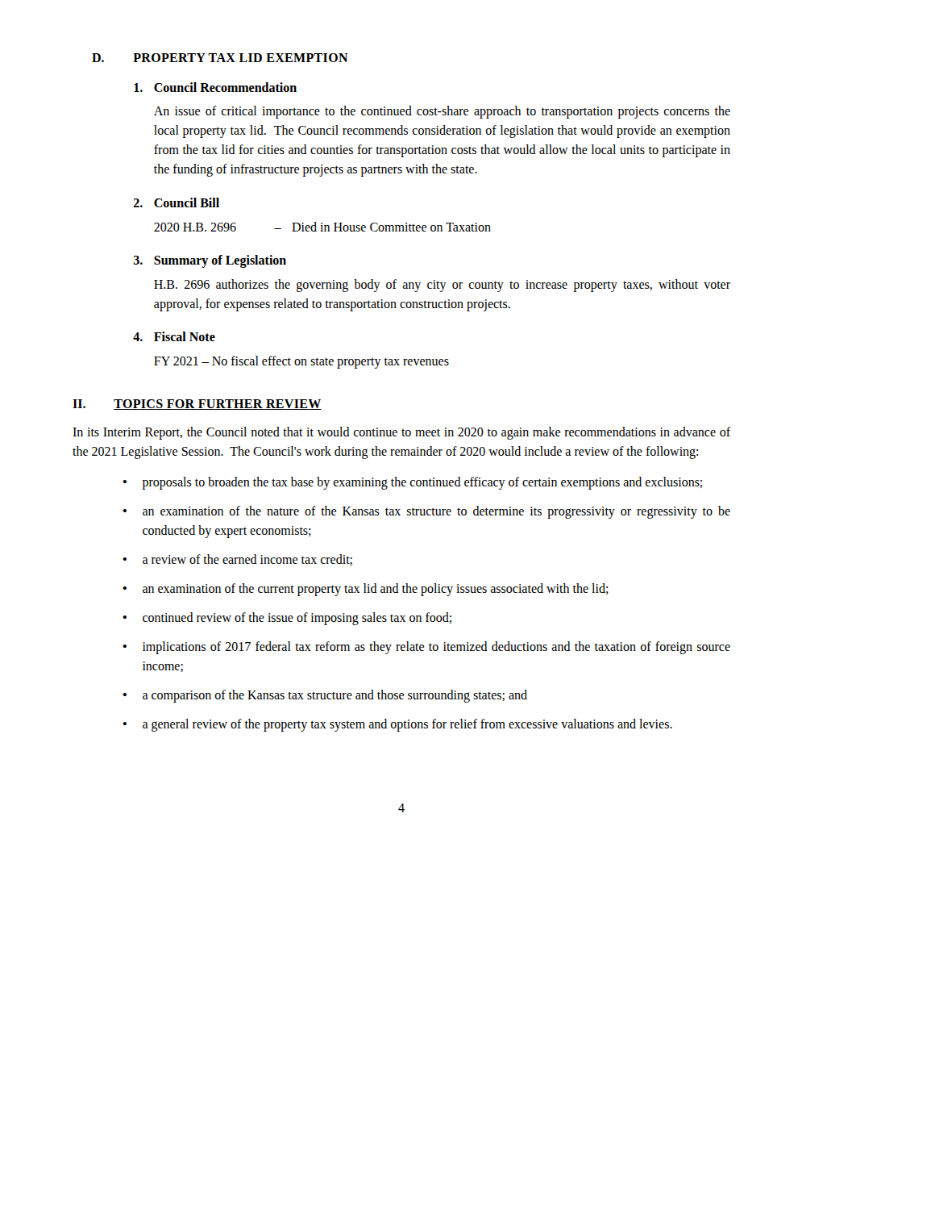D. PROPERTY TAX LID EXEMPTION
1. Council Recommendation
An issue of critical importance to the continued cost-share approach to transportation projects concerns the local property tax lid. The Council recommends consideration of legislation that would provide an exemption from the tax lid for cities and counties for transportation costs that would allow the local units to participate in the funding of infrastructure projects as partners with the state.
2. Council Bill
2020 H.B. 2696 – Died in House Committee on Taxation
3. Summary of Legislation
H.B. 2696 authorizes the governing body of any city or county to increase property taxes, without voter approval, for expenses related to transportation construction projects.
4. Fiscal Note
FY 2021 – No fiscal effect on state property tax revenues
II. TOPICS FOR FURTHER REVIEW
In its Interim Report, the Council noted that it would continue to meet in 2020 to again make recommendations in advance of the 2021 Legislative Session. The Council's work during the remainder of 2020 would include a review of the following:
proposals to broaden the tax base by examining the continued efficacy of certain exemptions and exclusions;
an examination of the nature of the Kansas tax structure to determine its progressivity or regressivity to be conducted by expert economists;
a review of the earned income tax credit;
an examination of the current property tax lid and the policy issues associated with the lid;
continued review of the issue of imposing sales tax on food;
implications of 2017 federal tax reform as they relate to itemized deductions and the taxation of foreign source income;
a comparison of the Kansas tax structure and those surrounding states; and
a general review of the property tax system and options for relief from excessive valuations and levies.
4